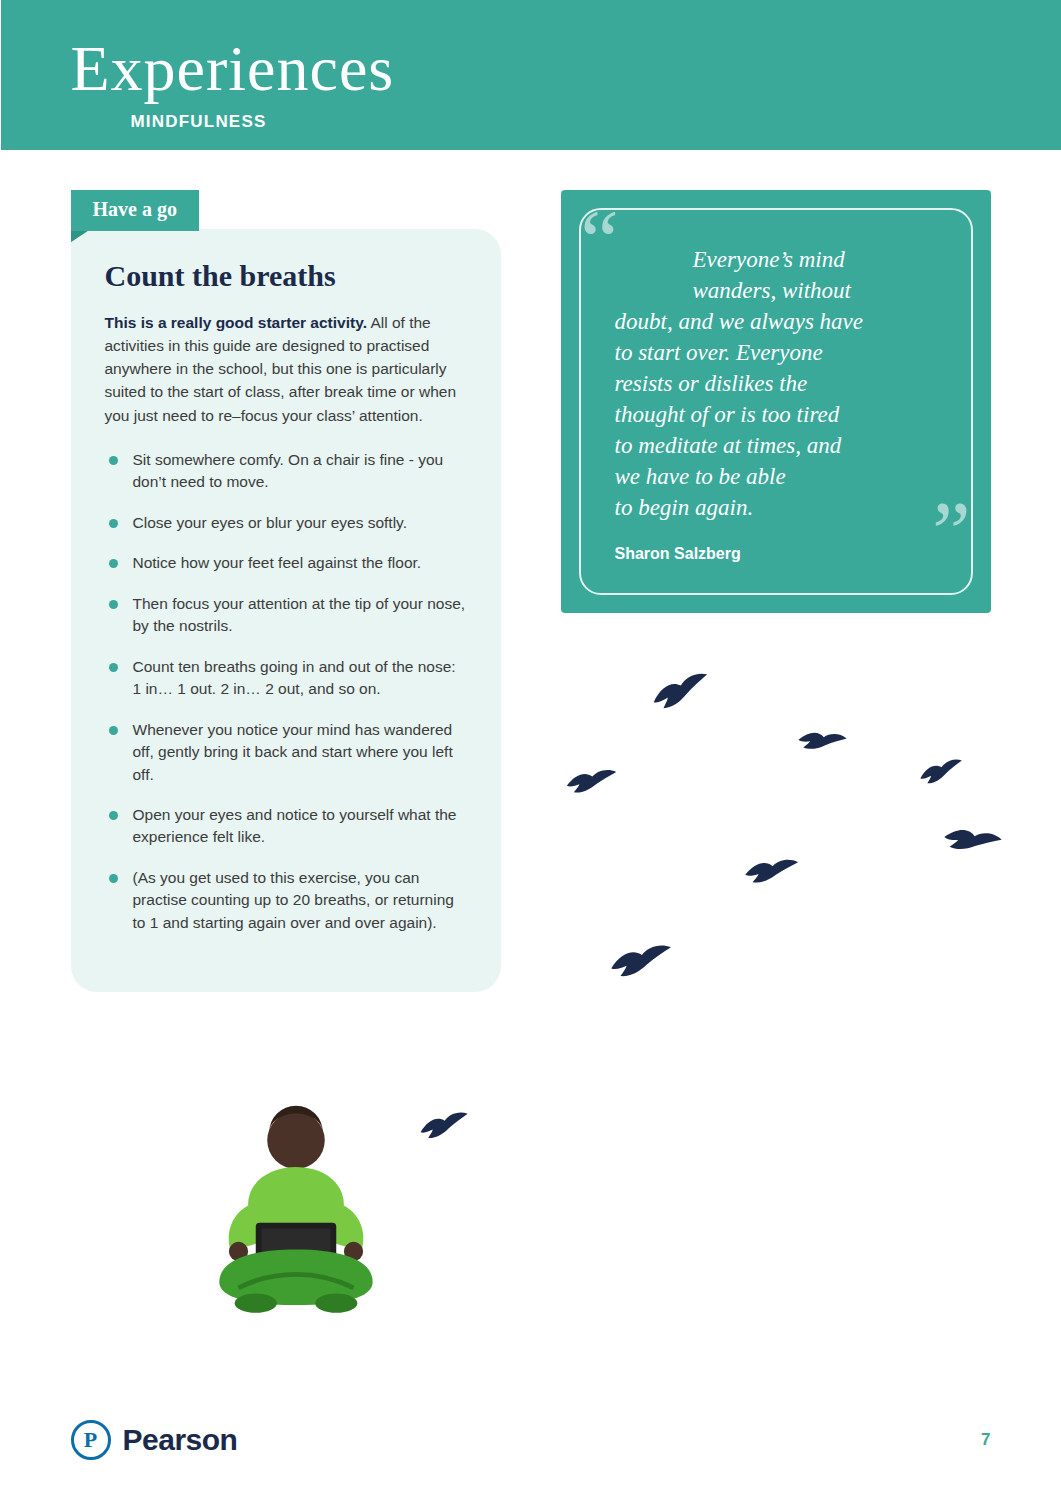Experiences
MINDFULNESS
Have a go
Count the breaths
This is a really good starter activity. All of the activities in this guide are designed to practised anywhere in the school, but this one is particularly suited to the start of class, after break time or when you just need to re–focus your class’ attention.
Sit somewhere comfy. On a chair is fine - you don’t need to move.
Close your eyes or blur your eyes softly.
Notice how your feet feel against the floor.
Then focus your attention at the tip of your nose, by the nostrils.
Count ten breaths going in and out of the nose: 1 in… 1 out. 2 in… 2 out, and so on.
Whenever you notice your mind has wandered off, gently bring it back and start where you left off.
Open your eyes and notice to yourself what the experience felt like.
(As you get used to this exercise, you can practise counting up to 20 breaths, or returning to 1 and starting again over and over again).
“ ”
Everyone’s mind
wanders, without
doubt, and we always have
to start over. Everyone
resists or dislikes the
thought of or is too tired
to meditate at times, and
we have to be able
to begin again.
Sharon Salzberg
P
Pearson
7